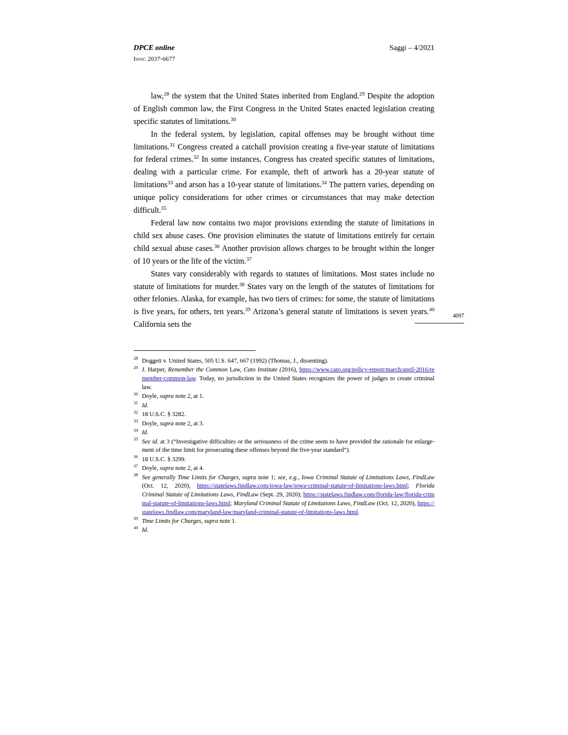DPCE online Issn: 2037-6677
Saggi – 4/2021
law,28 the system that the United States inherited from England.29 Despite the adoption of English common law, the First Congress in the United States enacted legislation creating specific statutes of limitations.30
In the federal system, by legislation, capital offenses may be brought without time limitations.31 Congress created a catchall provision creating a five-year statute of limitations for federal crimes.32 In some instances, Congress has created specific statutes of limitations, dealing with a particular crime. For example, theft of artwork has a 20-year statute of limitations33 and arson has a 10-year statute of limitations.34 The pattern varies, depending on unique policy considerations for other crimes or circumstances that may make detection difficult.35
Federal law now contains two major provisions extending the statute of limitations in child sex abuse cases. One provision eliminates the statute of limitations entirely for certain child sexual abuse cases.36 Another provision allows charges to be brought within the longer of 10 years or the life of the victim.37
States vary considerably with regards to statutes of limitations. Most states include no statute of limitations for murder.38 States vary on the length of the statutes of limitations for other felonies. Alaska, for example, has two tiers of crimes: for some, the statute of limitations is five years, for others, ten years.39 Arizona’s general statute of limitations is seven years.40 California sets the
4097
Doggett v. United States, 505 U.S. 647, 667 (1992) (Thomas, J., dissenting).
J. Harper, Remember the Common Law, Cato Institute (2016), https://www.cato.org/policy-report/march/april-2016/remember-common-law. Today, no jurisdiction in the United States recognizes the power of judges to create criminal law.
Doyle, supra note 2, at 1.
Id.
18 U.S.C. § 3282.
Doyle, supra note 2, at 3.
Id.
See id. at 3 (“Investigative difficulties or the seriousness of the crime seem to have provided the rationale for enlargement of the time limit for prosecuting these offenses beyond the five-year standard”).
18 U.S.C. § 3299.
Doyle, supra note 2, at 4.
See generally Time Limits for Charges, supra note 1; see, e.g., Iowa Criminal Statute of Limitations Laws, FindLaw (Oct. 12, 2020), https://statelaws.findlaw.com/iowa-law/iowa-criminal-statute-of-limitations-laws.html; Florida Criminal Statute of Limitations Laws, FindLaw (Sept. 29, 2020); https://statelaws.findlaw.com/florida-law/florida-criminal-statute-of-limitations-laws.html; Maryland Criminal Statute of Limitations Laws, FindLaw (Oct. 12, 2020), https://statelaws.findlaw.com/maryland-law/maryland-criminal-statute-of-limitations-laws.html.
Time Limits for Charges, supra note 1.
Id.